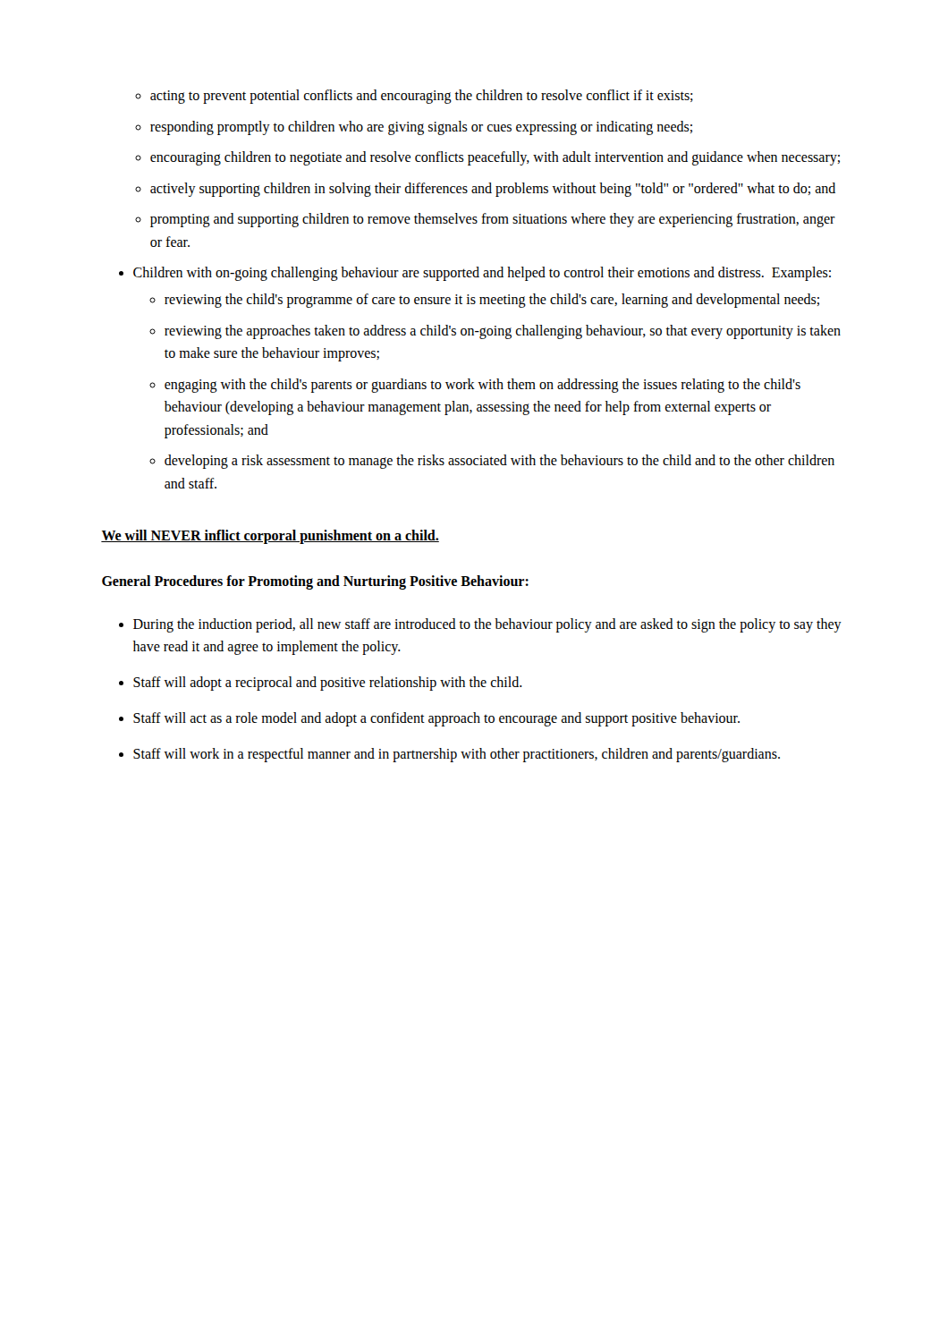acting to prevent potential conflicts and encouraging the children to resolve conflict if it exists;
responding promptly to children who are giving signals or cues expressing or indicating needs;
encouraging children to negotiate and resolve conflicts peacefully, with adult intervention and guidance when necessary;
actively supporting children in solving their differences and problems without being "told" or "ordered" what to do; and
prompting and supporting children to remove themselves from situations where they are experiencing frustration, anger or fear.
Children with on-going challenging behaviour are supported and helped to control their emotions and distress. Examples:
reviewing the child's programme of care to ensure it is meeting the child's care, learning and developmental needs;
reviewing the approaches taken to address a child's on-going challenging behaviour, so that every opportunity is taken to make sure the behaviour improves;
engaging with the child's parents or guardians to work with them on addressing the issues relating to the child's behaviour (developing a behaviour management plan, assessing the need for help from external experts or professionals; and
developing a risk assessment to manage the risks associated with the behaviours to the child and to the other children and staff.
We will NEVER inflict corporal punishment on a child.
General Procedures for Promoting and Nurturing Positive Behaviour:
During the induction period, all new staff are introduced to the behaviour policy and are asked to sign the policy to say they have read it and agree to implement the policy.
Staff will adopt a reciprocal and positive relationship with the child.
Staff will act as a role model and adopt a confident approach to encourage and support positive behaviour.
Staff will work in a respectful manner and in partnership with other practitioners, children and parents/guardians.